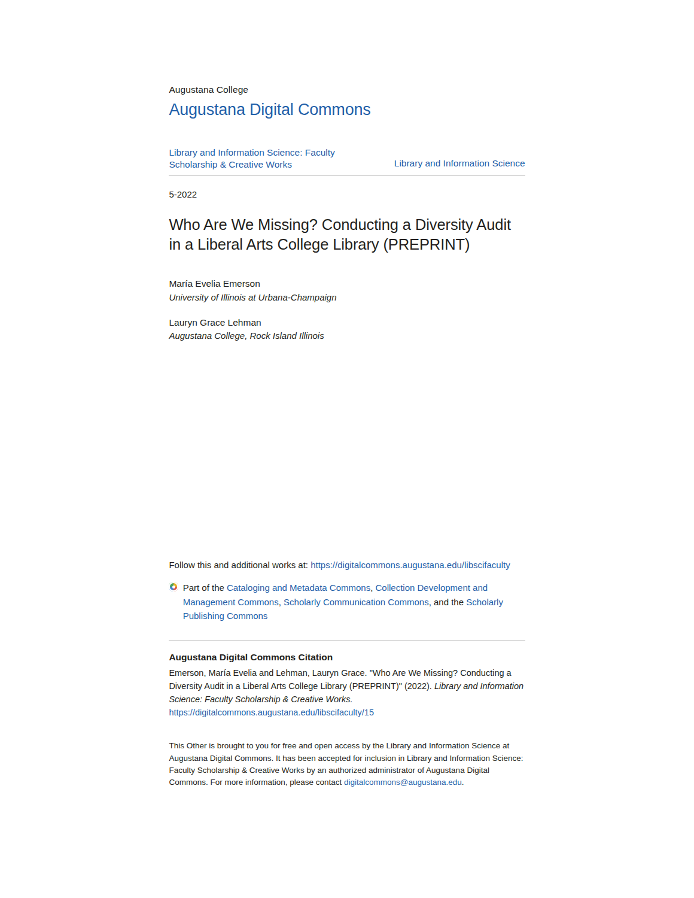Augustana College
Augustana Digital Commons
Library and Information Science: Faculty Scholarship & Creative Works
Library and Information Science
5-2022
Who Are We Missing? Conducting a Diversity Audit in a Liberal Arts College Library (PREPRINT)
María Evelia Emerson
University of Illinois at Urbana-Champaign
Lauryn Grace Lehman
Augustana College, Rock Island Illinois
Follow this and additional works at: https://digitalcommons.augustana.edu/libscifaculty
Part of the Cataloging and Metadata Commons, Collection Development and Management Commons, Scholarly Communication Commons, and the Scholarly Publishing Commons
Augustana Digital Commons Citation
Emerson, María Evelia and Lehman, Lauryn Grace. "Who Are We Missing? Conducting a Diversity Audit in a Liberal Arts College Library (PREPRINT)" (2022). Library and Information Science: Faculty Scholarship & Creative Works.
https://digitalcommons.augustana.edu/libscifaculty/15
This Other is brought to you for free and open access by the Library and Information Science at Augustana Digital Commons. It has been accepted for inclusion in Library and Information Science: Faculty Scholarship & Creative Works by an authorized administrator of Augustana Digital Commons. For more information, please contact digitalcommons@augustana.edu.